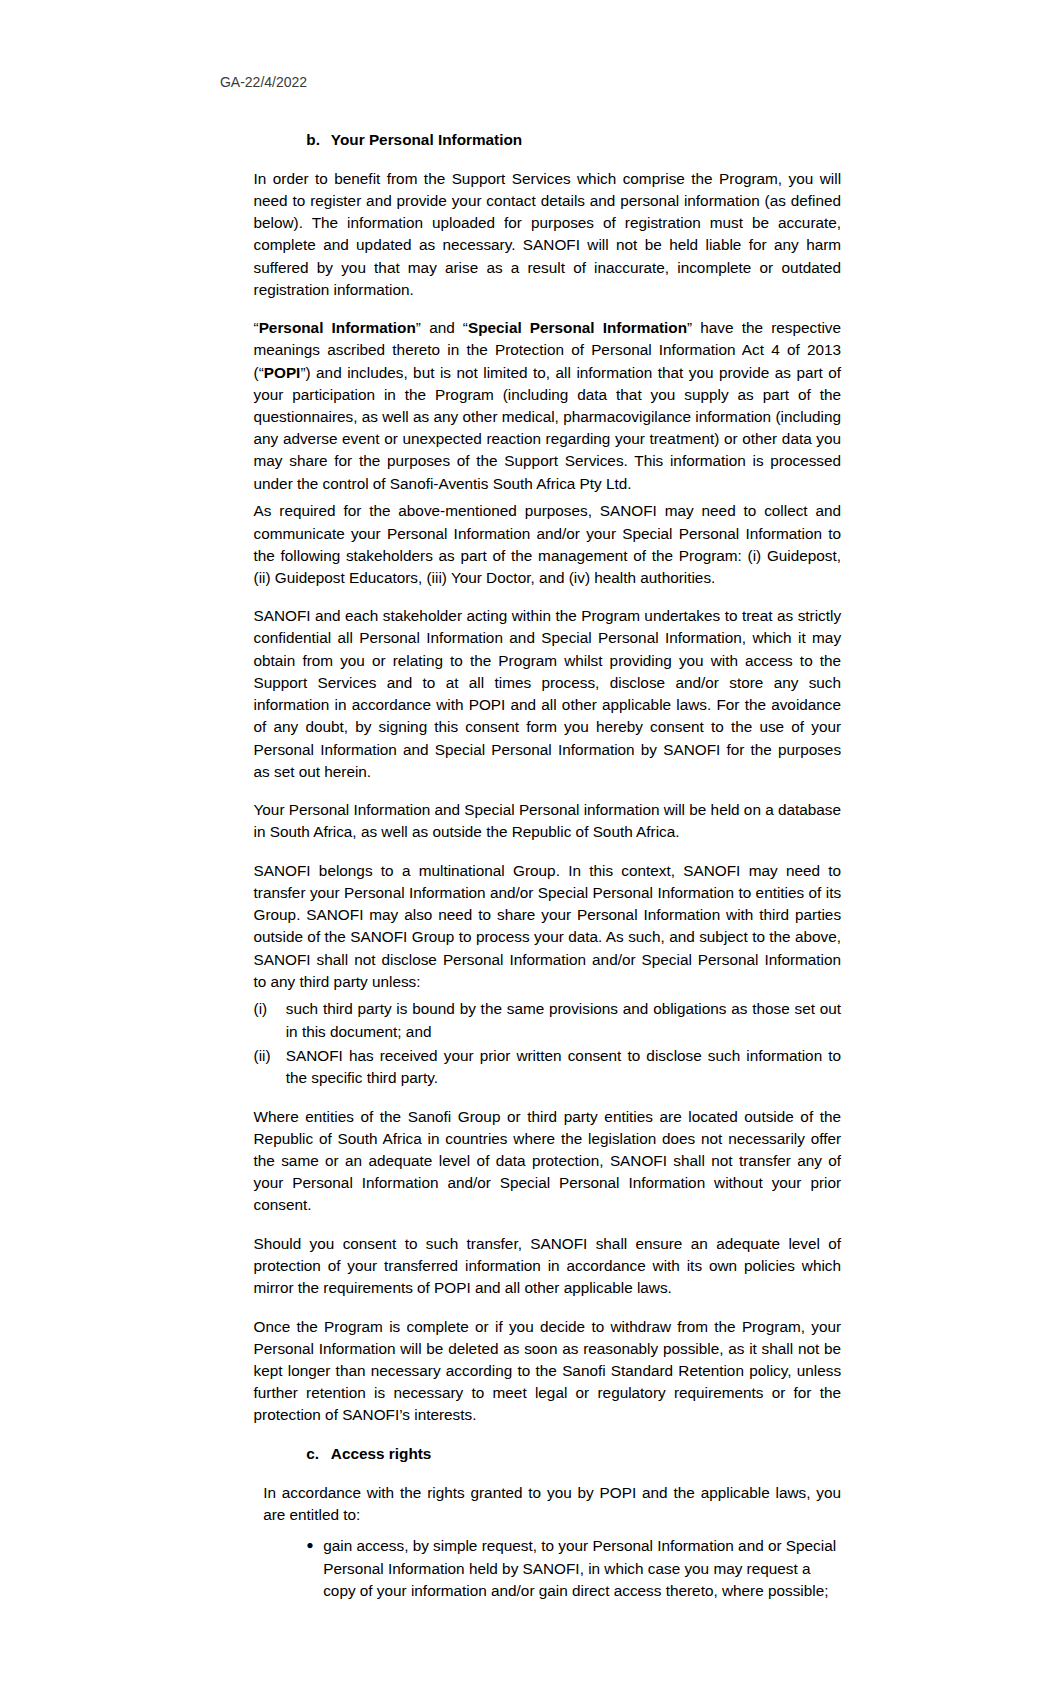GA-22/4/2022
b. Your Personal Information
In order to benefit from the Support Services which comprise the Program, you will need to register and provide your contact details and personal information (as defined below). The information uploaded for purposes of registration must be accurate, complete and updated as necessary. SANOFI will not be held liable for any harm suffered by you that may arise as a result of inaccurate, incomplete or outdated registration information.
“Personal Information” and “Special Personal Information” have the respective meanings ascribed thereto in the Protection of Personal Information Act 4 of 2013 (“POPI”) and includes, but is not limited to, all information that you provide as part of your participation in the Program (including data that you supply as part of the questionnaires, as well as any other medical, pharmacovigilance information (including any adverse event or unexpected reaction regarding your treatment) or other data you may share for the purposes of the Support Services. This information is processed under the control of Sanofi-Aventis South Africa Pty Ltd.
As required for the above-mentioned purposes, SANOFI may need to collect and communicate your Personal Information and/or your Special Personal Information to the following stakeholders as part of the management of the Program: (i) Guidepost, (ii) Guidepost Educators, (iii) Your Doctor, and (iv) health authorities.
SANOFI and each stakeholder acting within the Program undertakes to treat as strictly confidential all Personal Information and Special Personal Information, which it may obtain from you or relating to the Program whilst providing you with access to the Support Services and to at all times process, disclose and/or store any such information in accordance with POPI and all other applicable laws. For the avoidance of any doubt, by signing this consent form you hereby consent to the use of your Personal Information and Special Personal Information by SANOFI for the purposes as set out herein.
Your Personal Information and Special Personal information will be held on a database in South Africa, as well as outside the Republic of South Africa.
SANOFI belongs to a multinational Group. In this context, SANOFI may need to transfer your Personal Information and/or Special Personal Information to entities of its Group. SANOFI may also need to share your Personal Information with third parties outside of the SANOFI Group to process your data. As such, and subject to the above, SANOFI shall not disclose Personal Information and/or Special Personal Information to any third party unless:
(i) such third party is bound by the same provisions and obligations as those set out in this document; and
(ii) SANOFI has received your prior written consent to disclose such information to the specific third party.
Where entities of the Sanofi Group or third party entities are located outside of the Republic of South Africa in countries where the legislation does not necessarily offer the same or an adequate level of data protection, SANOFI shall not transfer any of your Personal Information and/or Special Personal Information without your prior consent.
Should you consent to such transfer, SANOFI shall ensure an adequate level of protection of your transferred information in accordance with its own policies which mirror the requirements of POPI and all other applicable laws.
Once the Program is complete or if you decide to withdraw from the Program, your Personal Information will be deleted as soon as reasonably possible, as it shall not be kept longer than necessary according to the Sanofi Standard Retention policy, unless further retention is necessary to meet legal or regulatory requirements or for the protection of SANOFI’s interests.
c. Access rights
In accordance with the rights granted to you by POPI and the applicable laws, you are entitled to:
gain access, by simple request, to your Personal Information and or Special Personal Information held by SANOFI, in which case you may request a copy of your information and/or gain direct access thereto, where possible;